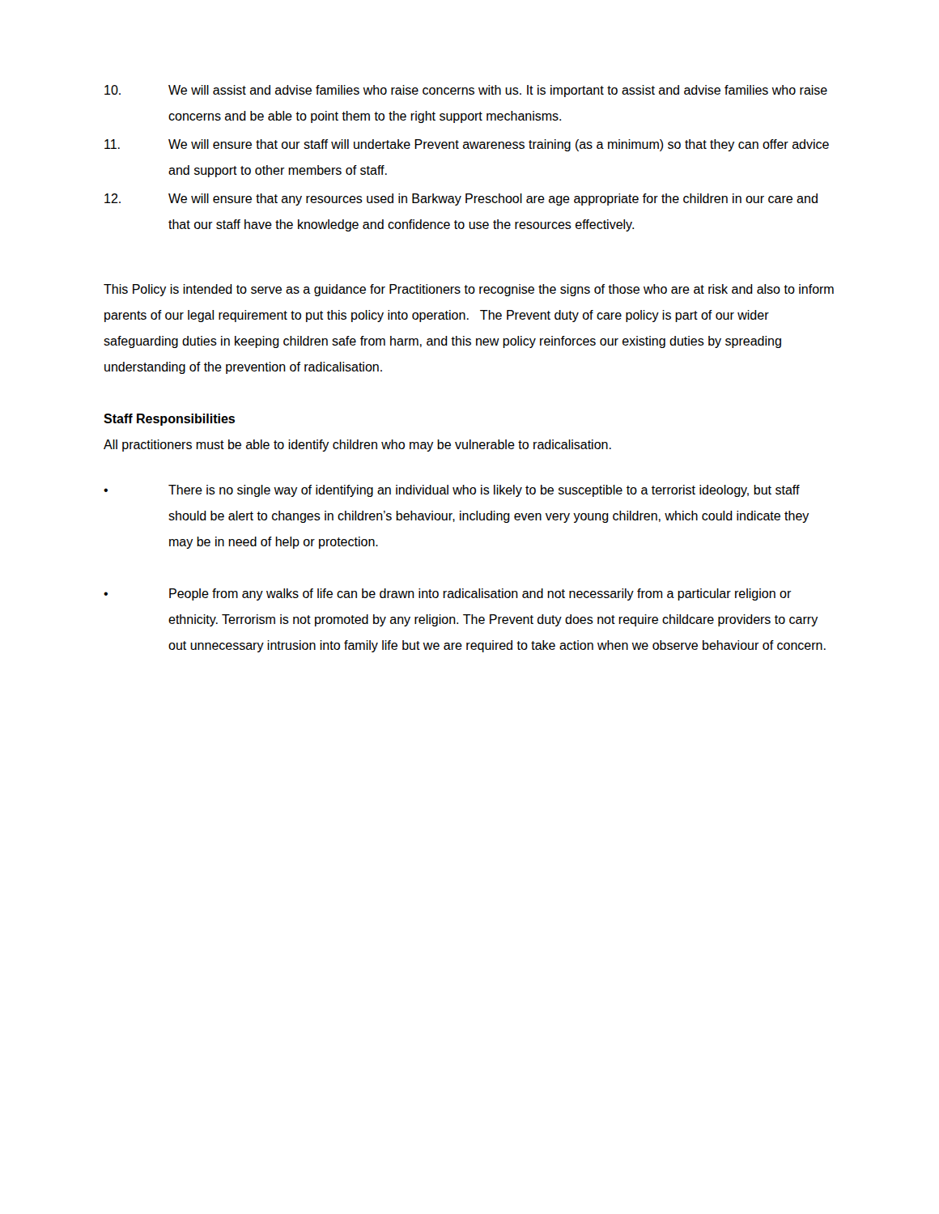10. We will assist and advise families who raise concerns with us. It is important to assist and advise families who raise concerns and be able to point them to the right support mechanisms.
11. We will ensure that our staff will undertake Prevent awareness training (as a minimum) so that they can offer advice and support to other members of staff.
12. We will ensure that any resources used in Barkway Preschool are age appropriate for the children in our care and that our staff have the knowledge and confidence to use the resources effectively.
This Policy is intended to serve as a guidance for Practitioners to recognise the signs of those who are at risk and also to inform parents of our legal requirement to put this policy into operation. The Prevent duty of care policy is part of our wider safeguarding duties in keeping children safe from harm, and this new policy reinforces our existing duties by spreading understanding of the prevention of radicalisation.
Staff Responsibilities
All practitioners must be able to identify children who may be vulnerable to radicalisation.
•There is no single way of identifying an individual who is likely to be susceptible to a terrorist ideology, but staff should be alert to changes in children’s behaviour, including even very young children, which could indicate they may be in need of help or protection.
•People from any walks of life can be drawn into radicalisation and not necessarily from a particular religion or ethnicity. Terrorism is not promoted by any religion. The Prevent duty does not require childcare providers to carry out unnecessary intrusion into family life but we are required to take action when we observe behaviour of concern.